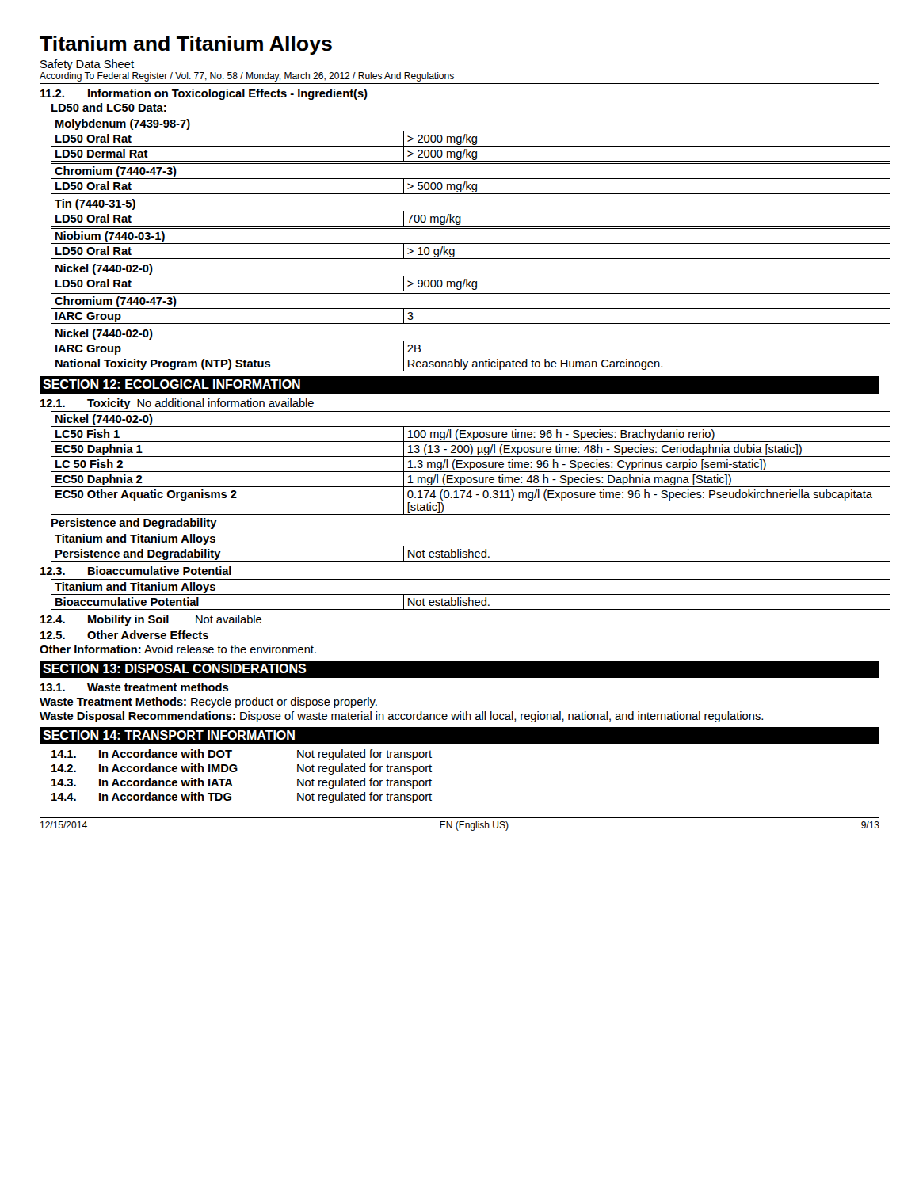Titanium and Titanium Alloys
Safety Data Sheet
According To Federal Register / Vol. 77, No. 58 / Monday, March 26, 2012 / Rules And Regulations
11.2. Information on Toxicological Effects - Ingredient(s)
LD50 and LC50 Data:
| Molybdenum (7439-98-7) |
| LD50 Oral Rat | > 2000 mg/kg |
| LD50 Dermal Rat | > 2000 mg/kg |
| Chromium (7440-47-3) |
| LD50 Oral Rat | > 5000 mg/kg |
| Tin (7440-31-5) |
| LD50 Oral Rat | 700 mg/kg |
| Niobium (7440-03-1) |
| LD50 Oral Rat | > 10 g/kg |
| Nickel (7440-02-0) |
| LD50 Oral Rat | > 9000 mg/kg |
| Chromium (7440-47-3) |
| IARC Group | 3 |
| Nickel (7440-02-0) |
| IARC Group | 2B |
| National Toxicity Program (NTP) Status | Reasonably anticipated to be Human Carcinogen. |
SECTION 12: ECOLOGICAL INFORMATION
12.1. Toxicity No additional information available
| Nickel (7440-02-0) |
| LC50 Fish 1 | 100 mg/l (Exposure time: 96 h - Species: Brachydanio rerio) |
| EC50 Daphnia 1 | 13 (13 - 200) µg/l (Exposure time: 48h - Species: Ceriodaphnia dubia [static]) |
| LC 50 Fish 2 | 1.3 mg/l (Exposure time: 96 h - Species: Cyprinus carpio [semi-static]) |
| EC50 Daphnia 2 | 1 mg/l (Exposure time: 48 h - Species: Daphnia magna [Static]) |
| EC50 Other Aquatic Organisms 2 | 0.174 (0.174 - 0.311) mg/l (Exposure time: 96 h - Species: Pseudokirchneriella subcapitata [static]) |
Persistence and Degradability
| Titanium and Titanium Alloys |
| Persistence and Degradability | Not established. |
12.3. Bioaccumulative Potential
| Titanium and Titanium Alloys |
| Bioaccumulative Potential | Not established. |
12.4. Mobility in Soil Not available
12.5. Other Adverse Effects
Other Information: Avoid release to the environment.
SECTION 13: DISPOSAL CONSIDERATIONS
13.1. Waste treatment methods
Waste Treatment Methods: Recycle product or dispose properly.
Waste Disposal Recommendations: Dispose of waste material in accordance with all local, regional, national, and international regulations.
SECTION 14: TRANSPORT INFORMATION
14.1. In Accordance with DOTNot regulated for transport
14.2. In Accordance with IMDGNot regulated for transport
14.3. In Accordance with IATANot regulated for transport
14.4. In Accordance with TDGNot regulated for transport
12/15/2014 EN (English US) 9/13